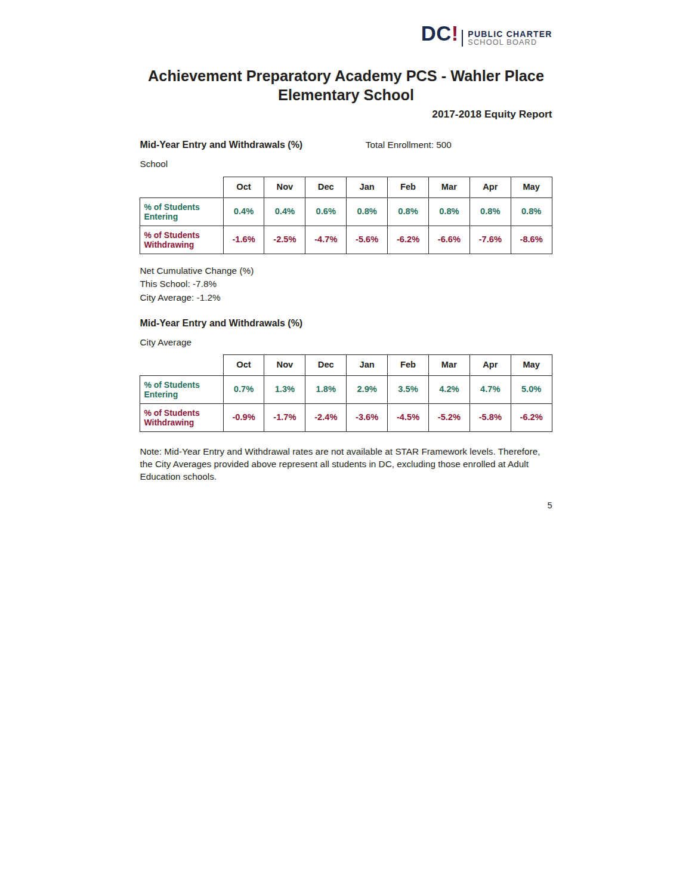DC!PUBLIC CHARTER SCHOOL BOARD
Achievement Preparatory Academy PCS - Wahler Place
Elementary School
2017-2018 Equity Report
Mid-Year Entry and Withdrawals (%)
Total Enrollment: 500
School
| | Oct | Nov | Dec | Jan | Feb | Mar | Apr | May |
| --- | --- | --- | --- | --- | --- | --- | --- | --- |
| % of Students Entering | 0.4% | 0.4% | 0.6% | 0.8% | 0.8% | 0.8% | 0.8% | 0.8% |
| % of Students Withdrawing | -1.6% | -2.5% | -4.7% | -5.6% | -6.2% | -6.6% | -7.6% | -8.6% |
Net Cumulative Change (%)
This School: -7.8%
City Average: -1.2%
Mid-Year Entry and Withdrawals (%)
City Average
| | Oct | Nov | Dec | Jan | Feb | Mar | Apr | May |
| --- | --- | --- | --- | --- | --- | --- | --- | --- |
| % of Students Entering | 0.7% | 1.3% | 1.8% | 2.9% | 3.5% | 4.2% | 4.7% | 5.0% |
| % of Students Withdrawing | -0.9% | -1.7% | -2.4% | -3.6% | -4.5% | -5.2% | -5.8% | -6.2% |
Note: Mid-Year Entry and Withdrawal rates are not available at STAR Framework levels. Therefore, the City Averages provided above represent all students in DC, excluding those enrolled at Adult Education schools.
5